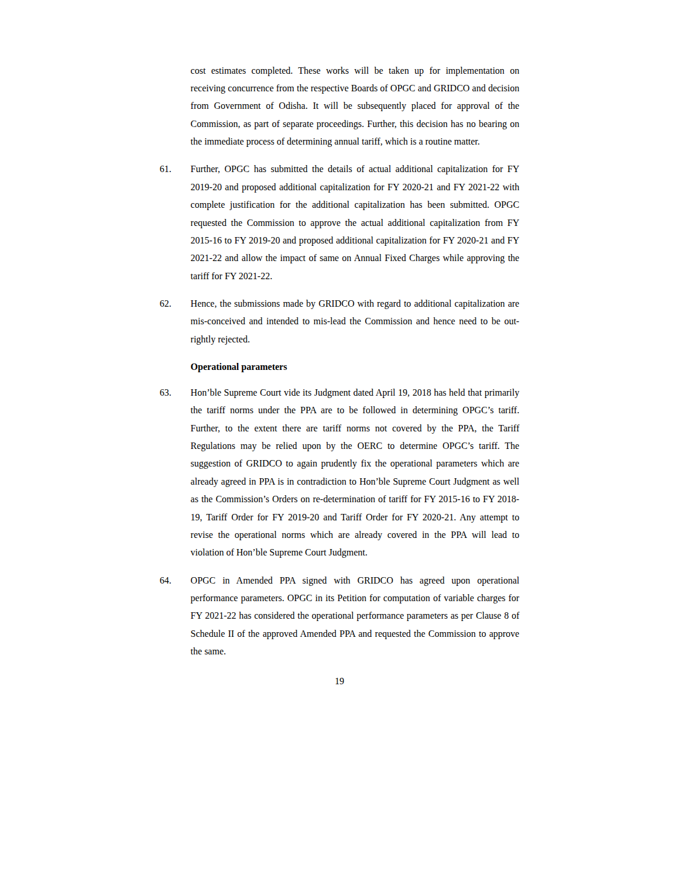cost estimates completed. These works will be taken up for implementation on receiving concurrence from the respective Boards of OPGC and GRIDCO and decision from Government of Odisha. It will be subsequently placed for approval of the Commission, as part of separate proceedings. Further, this decision has no bearing on the immediate process of determining annual tariff, which is a routine matter.
61.
Further, OPGC has submitted the details of actual additional capitalization for FY 2019-20 and proposed additional capitalization for FY 2020-21 and FY 2021-22 with complete justification for the additional capitalization has been submitted. OPGC requested the Commission to approve the actual additional capitalization from FY 2015-16 to FY 2019-20 and proposed additional capitalization for FY 2020-21 and FY 2021-22 and allow the impact of same on Annual Fixed Charges while approving the tariff for FY 2021-22.
62.
Hence, the submissions made by GRIDCO with regard to additional capitalization are mis-conceived and intended to mis-lead the Commission and hence need to be out-rightly rejected.
Operational parameters
63.
Hon’ble Supreme Court vide its Judgment dated April 19, 2018 has held that primarily the tariff norms under the PPA are to be followed in determining OPGC’s tariff. Further, to the extent there are tariff norms not covered by the PPA, the Tariff Regulations may be relied upon by the OERC to determine OPGC’s tariff. The suggestion of GRIDCO to again prudently fix the operational parameters which are already agreed in PPA is in contradiction to Hon’ble Supreme Court Judgment as well as the Commission’s Orders on re-determination of tariff for FY 2015-16 to FY 2018-19, Tariff Order for FY 2019-20 and Tariff Order for FY 2020-21. Any attempt to revise the operational norms which are already covered in the PPA will lead to violation of Hon’ble Supreme Court Judgment.
64.
OPGC in Amended PPA signed with GRIDCO has agreed upon operational performance parameters. OPGC in its Petition for computation of variable charges for FY 2021-22 has considered the operational performance parameters as per Clause 8 of Schedule II of the approved Amended PPA and requested the Commission to approve the same.
19